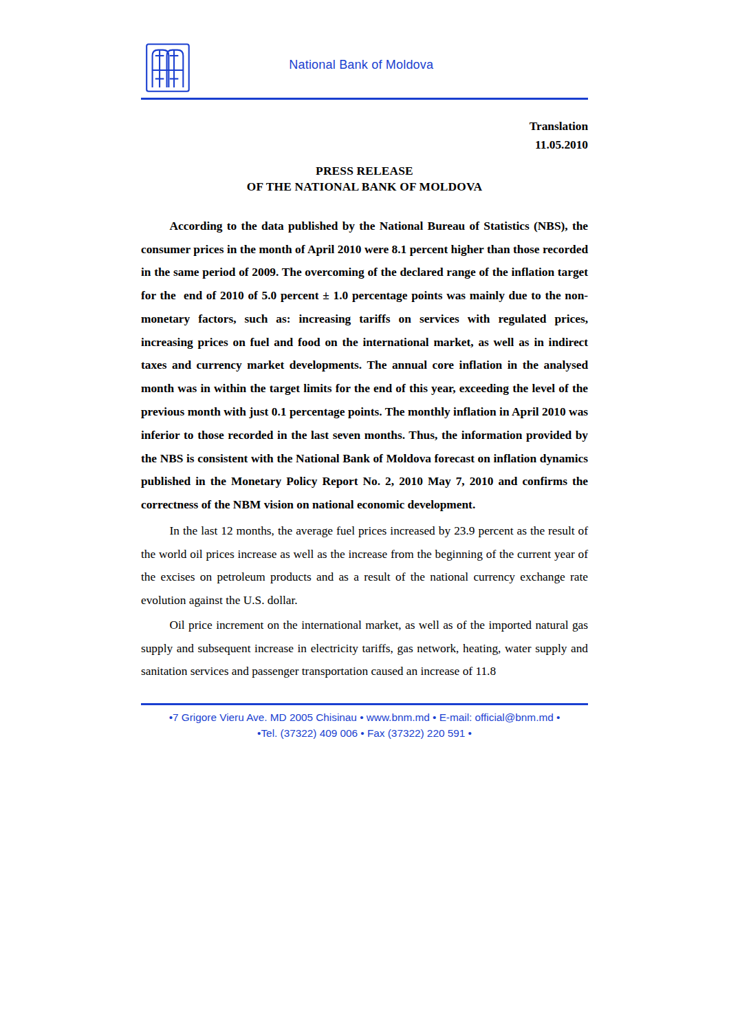National Bank of Moldova
Translation
11.05.2010
PRESS RELEASE OF THE NATIONAL BANK OF MOLDOVA
According to the data published by the National Bureau of Statistics (NBS), the consumer prices in the month of April 2010 were 8.1 percent higher than those recorded in the same period of 2009. The overcoming of the declared range of the inflation target for the end of 2010 of 5.0 percent ± 1.0 percentage points was mainly due to the non-monetary factors, such as: increasing tariffs on services with regulated prices, increasing prices on fuel and food on the international market, as well as in indirect taxes and currency market developments. The annual core inflation in the analysed month was in within the target limits for the end of this year, exceeding the level of the previous month with just 0.1 percentage points. The monthly inflation in April 2010 was inferior to those recorded in the last seven months. Thus, the information provided by the NBS is consistent with the National Bank of Moldova forecast on inflation dynamics published in the Monetary Policy Report No. 2, 2010 May 7, 2010 and confirms the correctness of the NBM vision on national economic development.
In the last 12 months, the average fuel prices increased by 23.9 percent as the result of the world oil prices increase as well as the increase from the beginning of the current year of the excises on petroleum products and as a result of the national currency exchange rate evolution against the U.S. dollar.
Oil price increment on the international market, as well as of the imported natural gas supply and subsequent increase in electricity tariffs, gas network, heating, water supply and sanitation services and passenger transportation caused an increase of 11.8
•7 Grigore Vieru Ave. MD 2005 Chisinau • www.bnm.md • E-mail: official@bnm.md •
•Tel. (37322) 409 006 • Fax (37322) 220 591 •